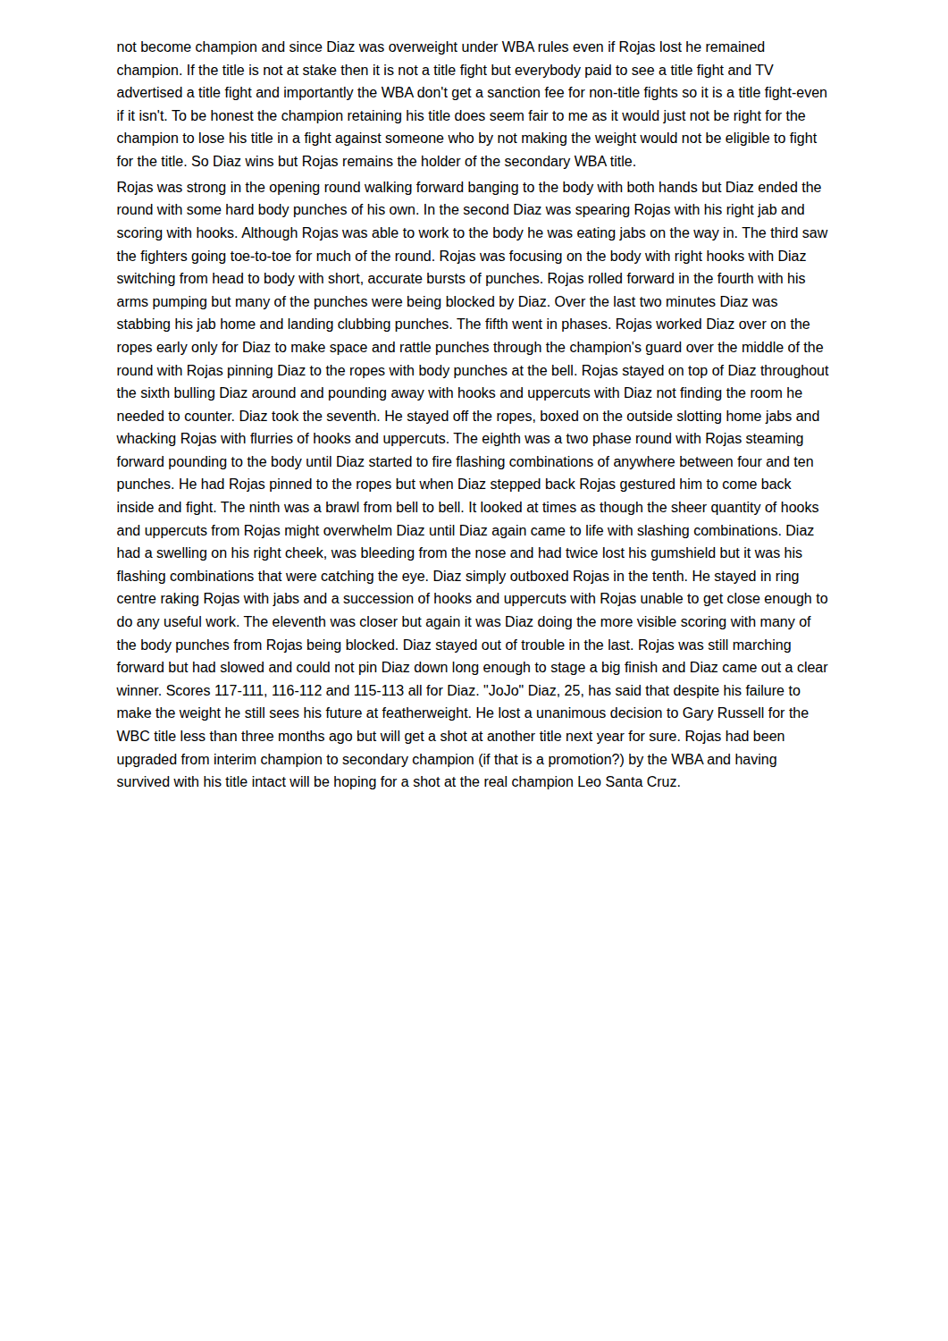not become champion and since Diaz was overweight under WBA rules even if Rojas lost he remained champion. If the title is not at stake then it is not a title fight but everybody paid to see a title fight and TV advertised a title fight and importantly the WBA don't get a sanction fee for non-title fights so it is a title fight-even if it isn't. To be honest the champion retaining his title does seem fair to me as it would just not be right for the champion to lose his title in a fight against someone who by not making the weight would not be eligible to fight for the title. So Diaz wins but Rojas remains the holder of the secondary WBA title.
Rojas was strong in the opening round walking forward banging to the body with both hands but Diaz ended the round with some hard body punches of his own. In the second Diaz was spearing Rojas with his right jab and scoring with hooks. Although Rojas was able to work to the body he was eating jabs on the way in. The third saw the fighters going toe-to-toe for much of the round. Rojas was focusing on the body with right hooks with Diaz switching from head to body with short, accurate bursts of punches. Rojas rolled forward in the fourth with his arms pumping but many of the punches were being blocked by Diaz. Over the last two minutes Diaz was stabbing his jab home and landing clubbing punches. The fifth went in phases. Rojas worked Diaz over on the ropes early only for Diaz to make space and rattle punches through the champion's guard over the middle of the round with Rojas pinning Diaz to the ropes with body punches at the bell. Rojas stayed on top of Diaz throughout the sixth bulling Diaz around and pounding away with hooks and uppercuts with Diaz not finding the room he needed to counter. Diaz took the seventh. He stayed off the ropes, boxed on the outside slotting home jabs and whacking Rojas with flurries of hooks and uppercuts. The eighth was a two phase round with Rojas steaming forward pounding to the body until Diaz started to fire flashing combinations of anywhere between four and ten punches. He had Rojas pinned to the ropes but when Diaz stepped back Rojas gestured him to come back inside and fight. The ninth was a brawl from bell to bell. It looked at times as though the sheer quantity of hooks and uppercuts from Rojas might overwhelm Diaz until Diaz again came to life with slashing combinations. Diaz had a swelling on his right cheek, was bleeding from the nose and had twice lost his gumshield but it was his flashing combinations that were catching the eye. Diaz simply outboxed Rojas in the tenth. He stayed in ring centre raking Rojas with jabs and a succession of hooks and uppercuts with Rojas unable to get close enough to do any useful work. The eleventh was closer but again it was Diaz doing the more visible scoring with many of the body punches from Rojas being blocked. Diaz stayed out of trouble in the last. Rojas was still marching forward but had slowed and could not pin Diaz down long enough to stage a big finish and Diaz came out a clear winner. Scores 117-111, 116-112 and 115-113 all for Diaz. "JoJo" Diaz, 25, has said that despite his failure to make the weight he still sees his future at featherweight. He lost a unanimous decision to Gary Russell for the WBC title less than three months ago but will get a shot at another title next year for sure. Rojas had been upgraded from interim champion to secondary champion (if that is a promotion?) by the WBA and having survived with his title intact will be hoping for a shot at the real champion Leo Santa Cruz.